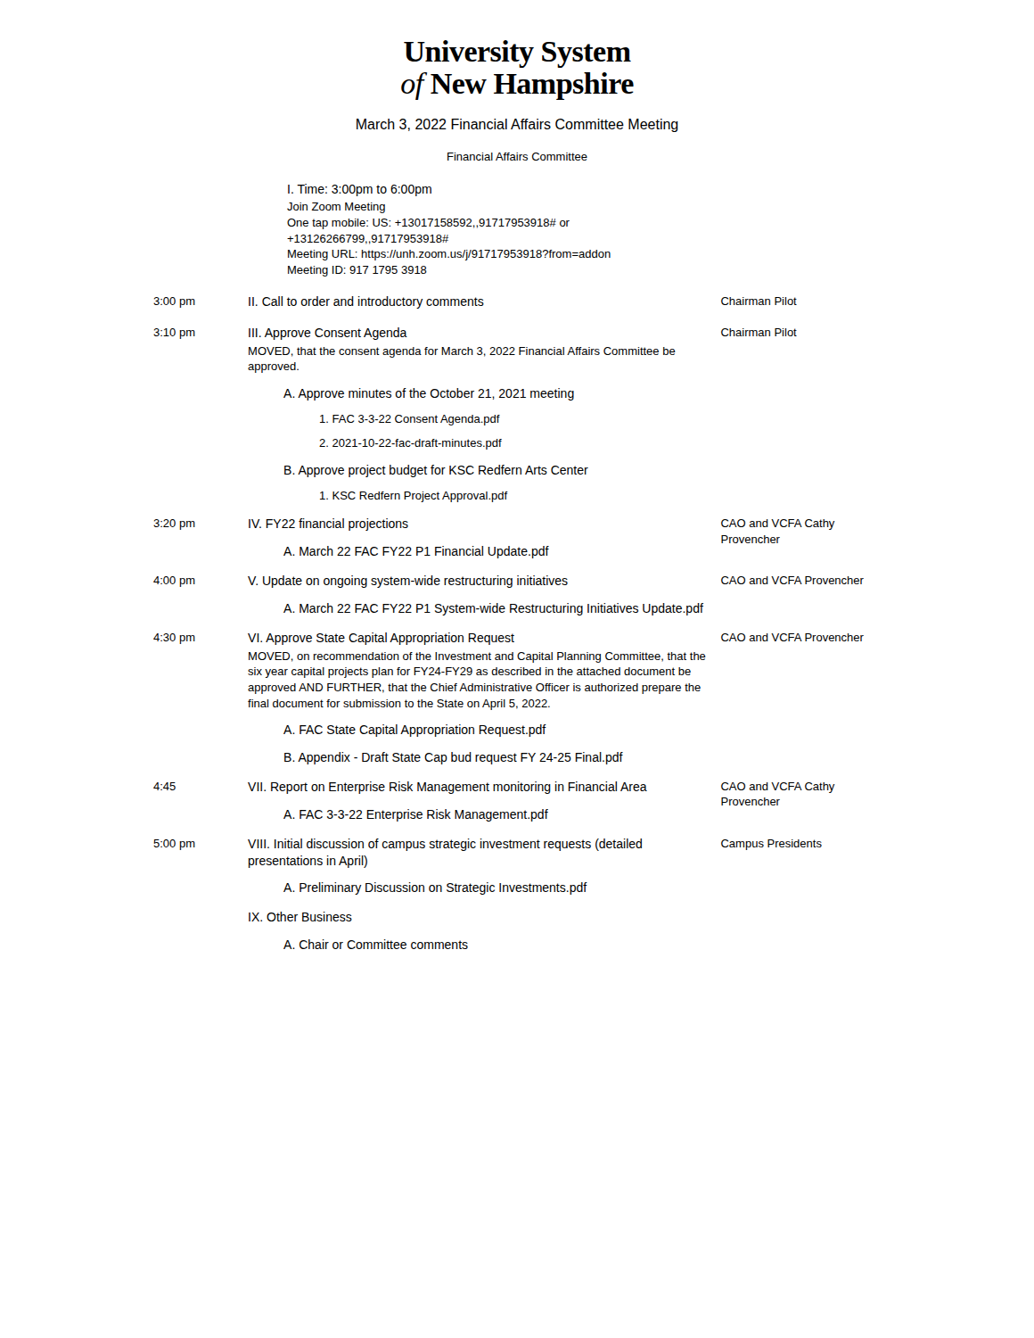University System
of New Hampshire
March 3, 2022 Financial Affairs Committee Meeting
Financial Affairs Committee
I. Time: 3:00pm to 6:00pm
Join Zoom Meeting
One tap mobile: US: +13017158592,,91717953918# or
+13126266799,,91717953918#
Meeting URL: https://unh.zoom.us/j/91717953918?from=addon
Meeting ID: 917 1795 3918
| 3:00 pm | II. Call to order and introductory comments | Chairman Pilot |
| 3:10 pm | III. Approve Consent Agenda MOVED, that the consent agenda for March 3, 2022 Financial Affairs Committee be approved. A. Approve minutes of the October 21, 2021 meeting 1. FAC 3-3-22 Consent Agenda.pdf 2. 2021-10-22-fac-draft-minutes.pdf B. Approve project budget for KSC Redfern Arts Center 1. KSC Redfern Project Approval.pdf | Chairman Pilot |
| 3:20 pm | IV. FY22 financial projections A. March 22 FAC FY22 P1 Financial Update.pdf | CAO and VCFA Cathy Provencher |
| 4:00 pm | V. Update on ongoing system-wide restructuring initiatives A. March 22 FAC FY22 P1 System-wide Restructuring Initiatives Update.pdf | CAO and VCFA Provencher |
| 4:30 pm | VI. Approve State Capital Appropriation Request MOVED, on recommendation of the Investment and Capital Planning Committee, that the six year capital projects plan for FY24-FY29 as described in the attached document be approved AND FURTHER, that the Chief Administrative Officer is authorized prepare the final document for submission to the State on April 5, 2022. A. FAC State Capital Appropriation Request.pdf B. Appendix - Draft State Cap bud request FY 24-25 Final.pdf | CAO and VCFA Provencher |
| 4:45 | VII. Report on Enterprise Risk Management monitoring in Financial Area A. FAC 3-3-22 Enterprise Risk Management.pdf | CAO and VCFA Cathy Provencher |
| 5:00 pm | VIII. Initial discussion of campus strategic investment requests (detailed presentations in April) A. Preliminary Discussion on Strategic Investments.pdf IX. Other Business A. Chair or Committee comments | Campus Presidents |